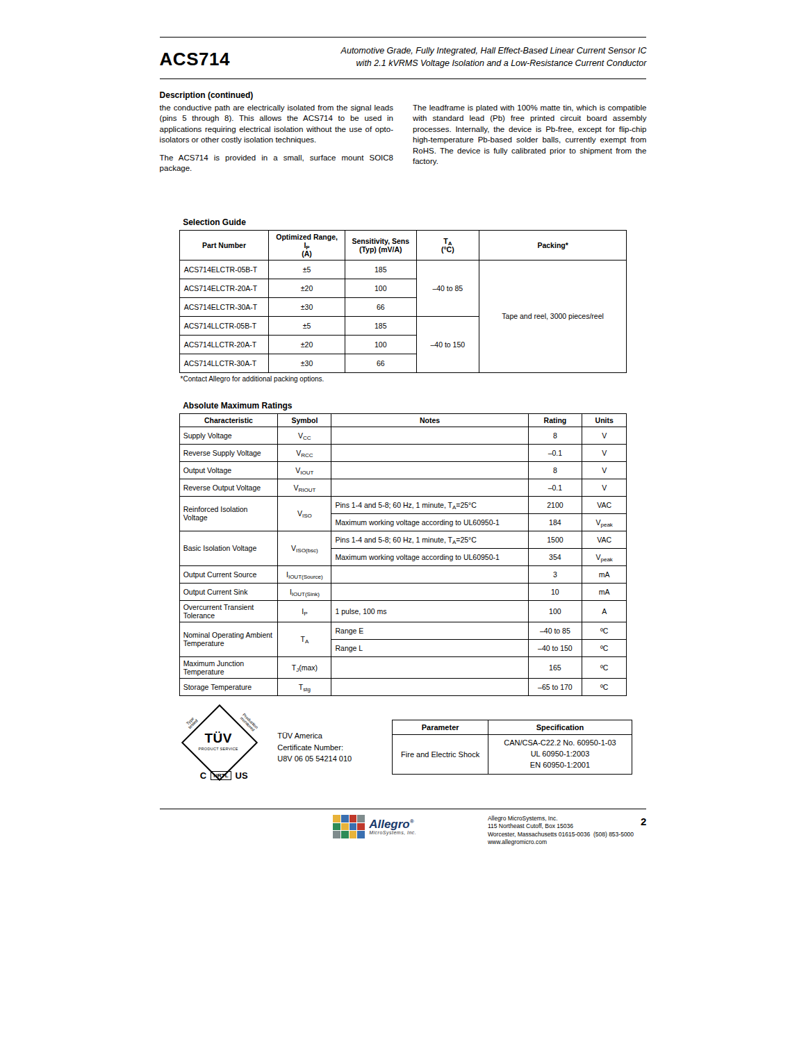ACS714
Automotive Grade, Fully Integrated, Hall Effect-Based Linear Current Sensor IC
with 2.1 kVRMS Voltage Isolation and a Low-Resistance Current Conductor
Description (continued)
the conductive path are electrically isolated from the signal leads (pins 5 through 8). This allows the ACS714 to be used in applications requiring electrical isolation without the use of opto-isolators or other costly isolation techniques.
The ACS714 is provided in a small, surface mount SOIC8 package.
The leadframe is plated with 100% matte tin, which is compatible with standard lead (Pb) free printed circuit board assembly processes. Internally, the device is Pb-free, except for flip-chip high-temperature Pb-based solder balls, currently exempt from RoHS. The device is fully calibrated prior to shipment from the factory.
Selection Guide
| Part Number | Optimized Range, I P (A) | Sensitivity, Sens (Typ) (mV/A) | T A (°C) | Packing* |
| --- | --- | --- | --- | --- |
| ACS714ELCTR-05B-T | ±5 | 185 | –40 to 85 | Tape and reel, 3000 pieces/reel |
| ACS714ELCTR-20A-T | ±20 | 100 |
| ACS714ELCTR-30A-T | ±30 | 66 |
| ACS714LLCTR-05B-T | ±5 | 185 | –40 to 150 |
| ACS714LLCTR-20A-T | ±20 | 100 |
| ACS714LLCTR-30A-T | ±30 | 66 |
*Contact Allegro for additional packing options.
Absolute Maximum Ratings
| Characteristic | Symbol | Notes | Rating | Units |
| --- | --- | --- | --- | --- |
| Supply Voltage | V CC | | 8 | V |
| Reverse Supply Voltage | V RCC | | –0.1 | V |
| Output Voltage | V IOUT | | 8 | V |
| Reverse Output Voltage | V RIOUT | | –0.1 | V |
| Reinforced Isolation Voltage | V ISO | Pins 1-4 and 5-8; 60 Hz, 1 minute, T A =25°C | 2100 | VAC |
| Maximum working voltage according to UL60950-1 | 184 | V peak |
| Basic Isolation Voltage | V ISO(bsc) | Pins 1-4 and 5-8; 60 Hz, 1 minute, T A =25°C | 1500 | VAC |
| Maximum working voltage according to UL60950-1 | 354 | V peak |
| Output Current Source | I IOUT(Source) | | 3 | mA |
| Output Current Sink | I IOUT(Sink) | | 10 | mA |
| Overcurrent Transient Tolerance | I P | 1 pulse, 100 ms | 100 | A |
| Nominal Operating Ambient Temperature | T A | Range E | –40 to 85 | ºC |
| Range L | –40 to 150 | ºC |
| Maximum Junction Temperature | T J (max) | | 165 | ºC |
| Storage Temperature | T stg | | –65 to 170 | ºC |
TÜV
PRODUCT SERVICE
Type
tested
Production
monitored
C NRTL US
TÜV America
Certificate Number:
U8V 06 05 54214 010
| Parameter | Specification |
| --- | --- |
| Fire and Electric Shock | CAN/CSA-C22.2 No. 60950-1-03 UL 60950-1:2003 EN 60950-1:2001 |
Allegro® MicroSystems, Inc.
Allegro MicroSystems, Inc.
115 Northeast Cutoff, Box 15036
Worcester, Massachusetts 01615-0036 (508) 853-5000
www.allegromicro.com
2